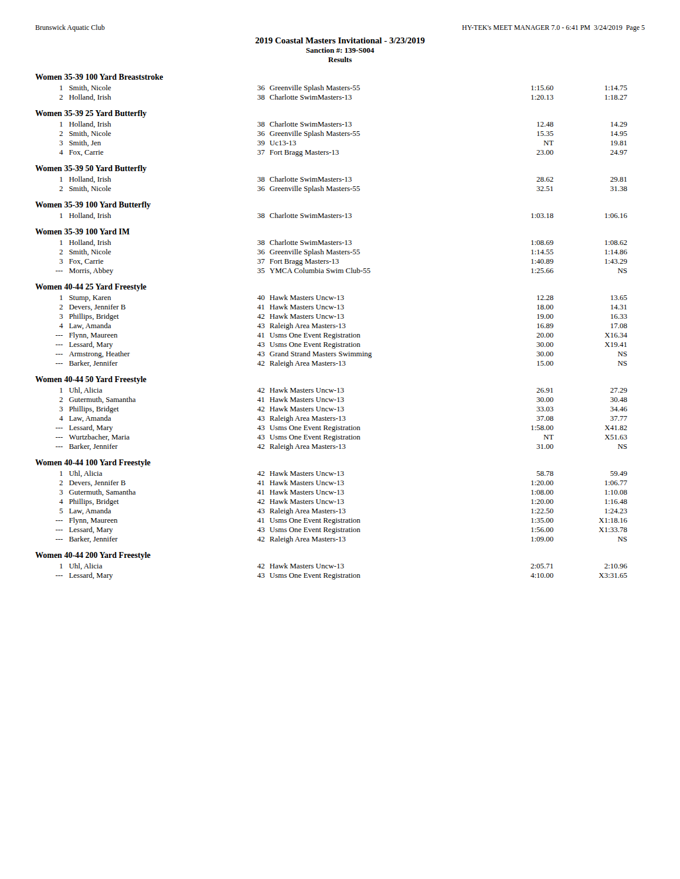Brunswick Aquatic Club HY-TEK's MEET MANAGER 7.0 - 6:41 PM 3/24/2019 Page 5
2019 Coastal Masters Invitational - 3/23/2019
Sanction #: 139-S004
Results
Women 35-39 100 Yard Breaststroke
| 1 | Smith, Nicole | 36 | Greenville Splash Masters-55 | 1:15.60 | 1:14.75 |
| 2 | Holland, Irish | 38 | Charlotte SwimMasters-13 | 1:20.13 | 1:18.27 |
Women 35-39 25 Yard Butterfly
| 1 | Holland, Irish | 38 | Charlotte SwimMasters-13 | 12.48 | 14.29 |
| 2 | Smith, Nicole | 36 | Greenville Splash Masters-55 | 15.35 | 14.95 |
| 3 | Smith, Jen | 39 | Uc13-13 | NT | 19.81 |
| 4 | Fox, Carrie | 37 | Fort Bragg Masters-13 | 23.00 | 24.97 |
Women 35-39 50 Yard Butterfly
| 1 | Holland, Irish | 38 | Charlotte SwimMasters-13 | 28.62 | 29.81 |
| 2 | Smith, Nicole | 36 | Greenville Splash Masters-55 | 32.51 | 31.38 |
Women 35-39 100 Yard Butterfly
| 1 | Holland, Irish | 38 | Charlotte SwimMasters-13 | 1:03.18 | 1:06.16 |
Women 35-39 100 Yard IM
| 1 | Holland, Irish | 38 | Charlotte SwimMasters-13 | 1:08.69 | 1:08.62 |
| 2 | Smith, Nicole | 36 | Greenville Splash Masters-55 | 1:14.55 | 1:14.86 |
| 3 | Fox, Carrie | 37 | Fort Bragg Masters-13 | 1:40.89 | 1:43.29 |
| --- | Morris, Abbey | 35 | YMCA Columbia Swim Club-55 | 1:25.66 | NS |
Women 40-44 25 Yard Freestyle
| 1 | Stump, Karen | 40 | Hawk Masters Uncw-13 | 12.28 | 13.65 |
| 2 | Devers, Jennifer B | 41 | Hawk Masters Uncw-13 | 18.00 | 14.31 |
| 3 | Phillips, Bridget | 42 | Hawk Masters Uncw-13 | 19.00 | 16.33 |
| 4 | Law, Amanda | 43 | Raleigh Area Masters-13 | 16.89 | 17.08 |
| --- | Flynn, Maureen | 41 | Usms One Event Registration | 20.00 | X16.34 |
| --- | Lessard, Mary | 43 | Usms One Event Registration | 30.00 | X19.41 |
| --- | Armstrong, Heather | 43 | Grand Strand Masters Swimming | 30.00 | NS |
| --- | Barker, Jennifer | 42 | Raleigh Area Masters-13 | 15.00 | NS |
Women 40-44 50 Yard Freestyle
| 1 | Uhl, Alicia | 42 | Hawk Masters Uncw-13 | 26.91 | 27.29 |
| 2 | Gutermuth, Samantha | 41 | Hawk Masters Uncw-13 | 30.00 | 30.48 |
| 3 | Phillips, Bridget | 42 | Hawk Masters Uncw-13 | 33.03 | 34.46 |
| 4 | Law, Amanda | 43 | Raleigh Area Masters-13 | 37.08 | 37.77 |
| --- | Lessard, Mary | 43 | Usms One Event Registration | 1:58.00 | X41.82 |
| --- | Wurtzbacher, Maria | 43 | Usms One Event Registration | NT | X51.63 |
| --- | Barker, Jennifer | 42 | Raleigh Area Masters-13 | 31.00 | NS |
Women 40-44 100 Yard Freestyle
| 1 | Uhl, Alicia | 42 | Hawk Masters Uncw-13 | 58.78 | 59.49 |
| 2 | Devers, Jennifer B | 41 | Hawk Masters Uncw-13 | 1:20.00 | 1:06.77 |
| 3 | Gutermuth, Samantha | 41 | Hawk Masters Uncw-13 | 1:08.00 | 1:10.08 |
| 4 | Phillips, Bridget | 42 | Hawk Masters Uncw-13 | 1:20.00 | 1:16.48 |
| 5 | Law, Amanda | 43 | Raleigh Area Masters-13 | 1:22.50 | 1:24.23 |
| --- | Flynn, Maureen | 41 | Usms One Event Registration | 1:35.00 | X1:18.16 |
| --- | Lessard, Mary | 43 | Usms One Event Registration | 1:56.00 | X1:33.78 |
| --- | Barker, Jennifer | 42 | Raleigh Area Masters-13 | 1:09.00 | NS |
Women 40-44 200 Yard Freestyle
| 1 | Uhl, Alicia | 42 | Hawk Masters Uncw-13 | 2:05.71 | 2:10.96 |
| --- | Lessard, Mary | 43 | Usms One Event Registration | 4:10.00 | X3:31.65 |